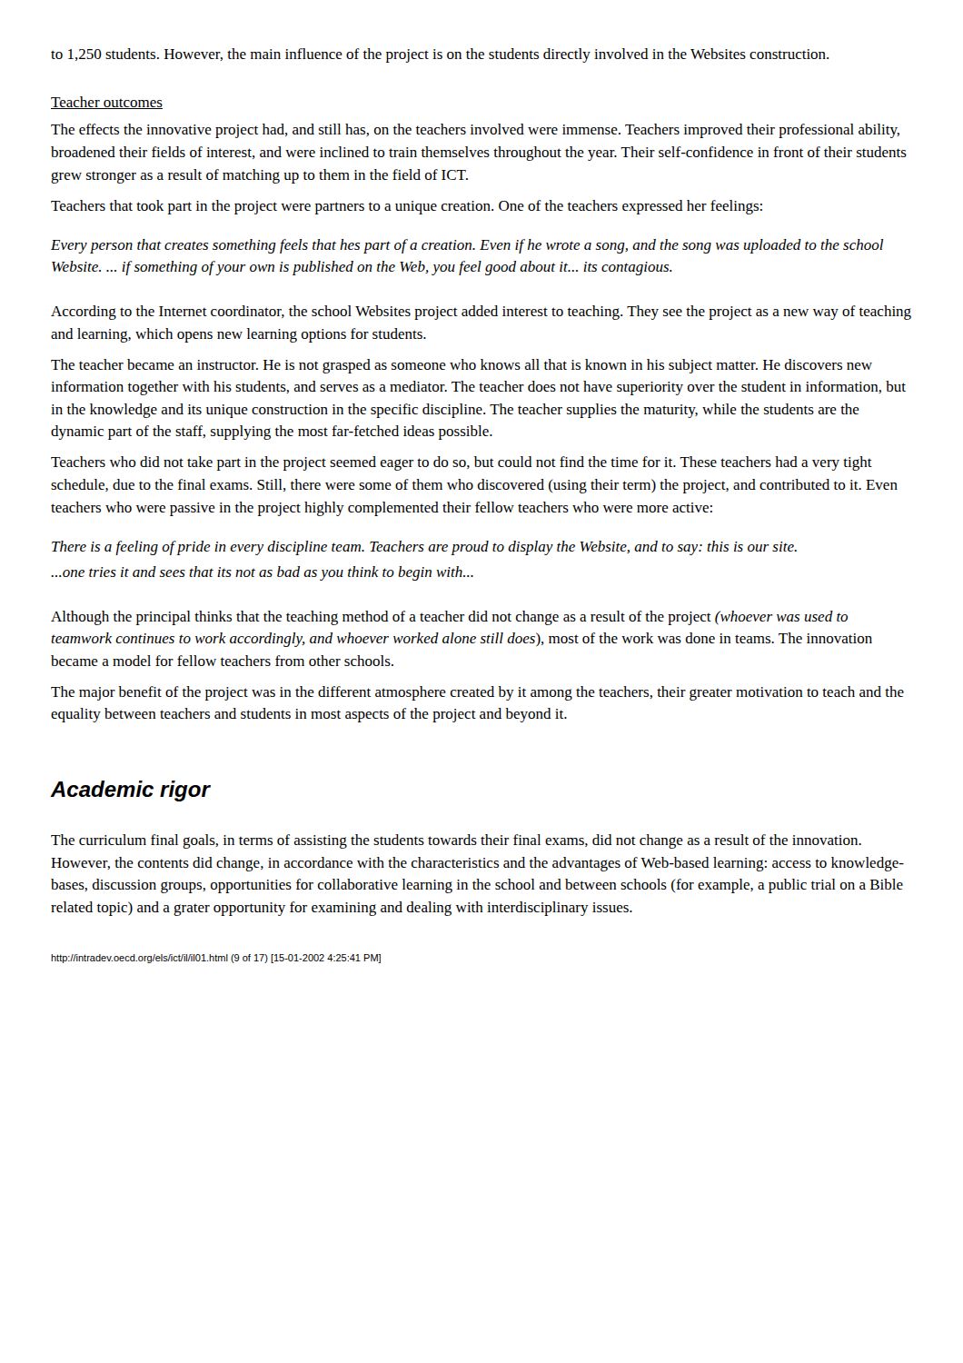to 1,250 students. However, the main influence of the project is on the students directly involved in the Websites construction.
Teacher outcomes
The effects the innovative project had, and still has, on the teachers involved were immense. Teachers improved their professional ability, broadened their fields of interest, and were inclined to train themselves throughout the year. Their self-confidence in front of their students grew stronger as a result of matching up to them in the field of ICT.
Teachers that took part in the project were partners to a unique creation. One of the teachers expressed her feelings:
Every person that creates something feels that hes part of a creation. Even if he wrote a song, and the song was uploaded to the school Website. ... if something of your own is published on the Web, you feel good about it... its contagious.
According to the Internet coordinator, the school Websites project added interest to teaching. They see the project as a new way of teaching and learning, which opens new learning options for students.
The teacher became an instructor. He is not grasped as someone who knows all that is known in his subject matter. He discovers new information together with his students, and serves as a mediator. The teacher does not have superiority over the student in information, but in the knowledge and its unique construction in the specific discipline. The teacher supplies the maturity, while the students are the dynamic part of the staff, supplying the most far-fetched ideas possible.
Teachers who did not take part in the project seemed eager to do so, but could not find the time for it. These teachers had a very tight schedule, due to the final exams. Still, there were some of them who discovered (using their term) the project, and contributed to it. Even teachers who were passive in the project highly complemented their fellow teachers who were more active:
There is a feeling of pride in every discipline team. Teachers are proud to display the Website, and to say: this is our site.
...one tries it and sees that its not as bad as you think to begin with...
Although the principal thinks that the teaching method of a teacher did not change as a result of the project (whoever was used to teamwork continues to work accordingly, and whoever worked alone still does), most of the work was done in teams. The innovation became a model for fellow teachers from other schools.
The major benefit of the project was in the different atmosphere created by it among the teachers, their greater motivation to teach and the equality between teachers and students in most aspects of the project and beyond it.
Academic rigor
The curriculum final goals, in terms of assisting the students towards their final exams, did not change as a result of the innovation. However, the contents did change, in accordance with the characteristics and the advantages of Web-based learning: access to knowledge-bases, discussion groups, opportunities for collaborative learning in the school and between schools (for example, a public trial on a Bible related topic) and a grater opportunity for examining and dealing with interdisciplinary issues.
http://intradev.oecd.org/els/ict/il/il01.html (9 of 17) [15-01-2002 4:25:41 PM]